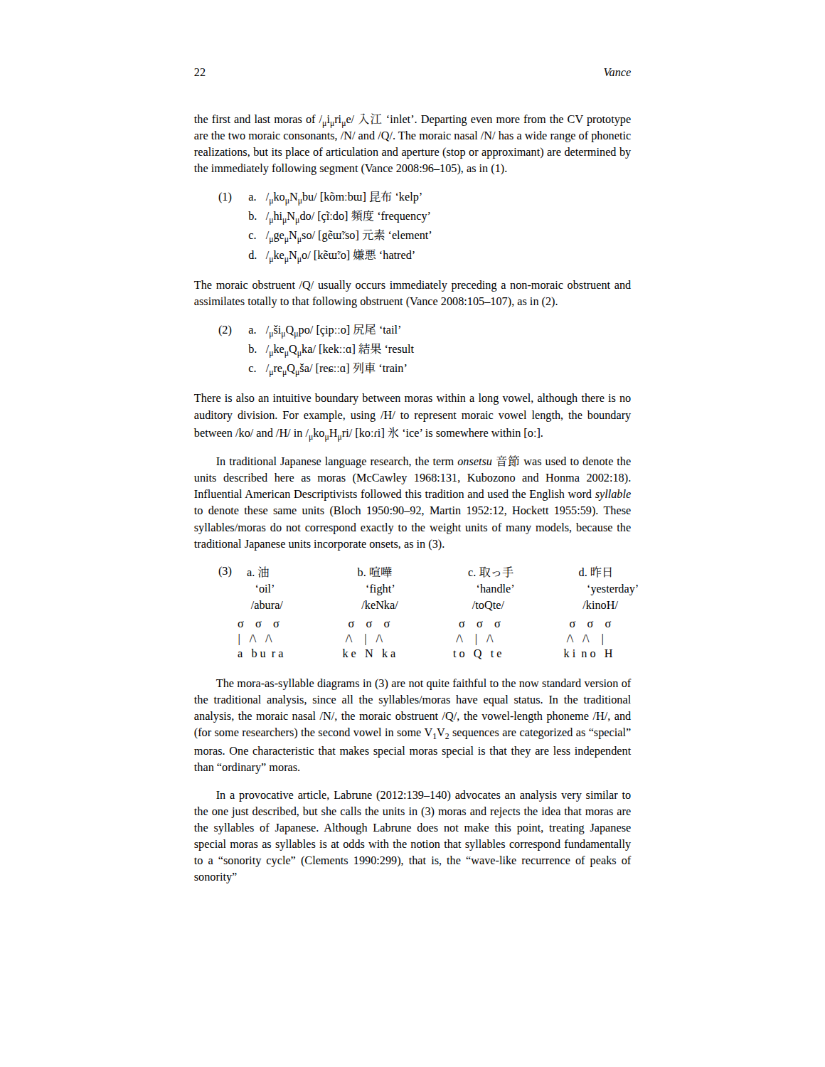22 Vance
the first and last moras of /μiμriμe/ 入江 ‘inlet’. Departing even more from the CV prototype are the two moraic consonants, /N/ and /Q/. The moraic nasal /N/ has a wide range of phonetic realizations, but its place of articulation and aperture (stop or approximant) are determined by the immediately following segment (Vance 2008:96–105), as in (1).
| (1) | a. | / μ ko μ N μ bu/ [kõmːbɯ] 昆布 ‘kelp’ |
| | b. | / μ hi μ N μ do/ [çĩːdo] 頻度 ‘frequency’ |
| | c. | / μ ge μ N μ so/ [gẽɯ̃ːso] 元素 ‘element’ |
| | d. | / μ ke μ N μ o/ [kẽɯ̃ːo] 嫌悪 ‘hatred’ |
The moraic obstruent /Q/ usually occurs immediately preceding a non-moraic obstruent and assimilates totally to that following obstruent (Vance 2008:105–107), as in (2).
| (2) | a. | / μ ši μ Q μ po/ [çipːːo] 尻尾 ‘tail’ |
| | b. | / μ ke μ Q μ ka/ [kekːːɑ] 結果 ‘result |
| | c. | / μ re μ Q μ ša/ [reɕːːɑ] 列車 ‘train’ |
There is also an intuitive boundary between moras within a long vowel, although there is no auditory division. For example, using /H/ to represent moraic vowel length, the boundary between /ko/ and /H/ in /μkoμ Hμri/ [koːɾi] 氷 ‘ice’ is somewhere within [oː].
In traditional Japanese language research, the term onsetsu 音節 was used to denote the units described here as moras (McCawley 1968:131, Kubozono and Honma 2002:18). Influential American Descriptivists followed this tradition and used the English word syllable to denote these same units (Bloch 1950:90–92, Martin 1952:12, Hockett 1955:59). These syllables/moras do not correspond exactly to the weight units of many models, because the traditional Japanese units incorporate onsets, as in (3).
| (3) | a. 油 ‘oil’ /abura/ σ σ σ / /\ /\ a b u r a | b. 喧嘩 ‘fight’ /keNka/ σ σ σ /\ / /\ k e N k a | c. 取っ手 ‘handle’ /toQte/ σ σ σ /\ / /\ t o Q t e | d. 昨日 ‘yesterday’ /kinoH/ σ σ σ /\ /\ / k i n o H |
The mora-as-syllable diagrams in (3) are not quite faithful to the now standard version of the traditional analysis, since all the syllables/moras have equal status. In the traditional analysis, the moraic nasal /N/, the moraic obstruent /Q/, the vowel-length phoneme /H/, and (for some researchers) the second vowel in some V1V2 sequences are categorized as “special” moras. One characteristic that makes special moras special is that they are less independent than “ordinary” moras.
In a provocative article, Labrune (2012:139–140) advocates an analysis very similar to the one just described, but she calls the units in (3) moras and rejects the idea that moras are the syllables of Japanese. Although Labrune does not make this point, treating Japanese special moras as syllables is at odds with the notion that syllables correspond fundamentally to a “sonority cycle” (Clements 1990:299), that is, the “wave-like recurrence of peaks of sonority”